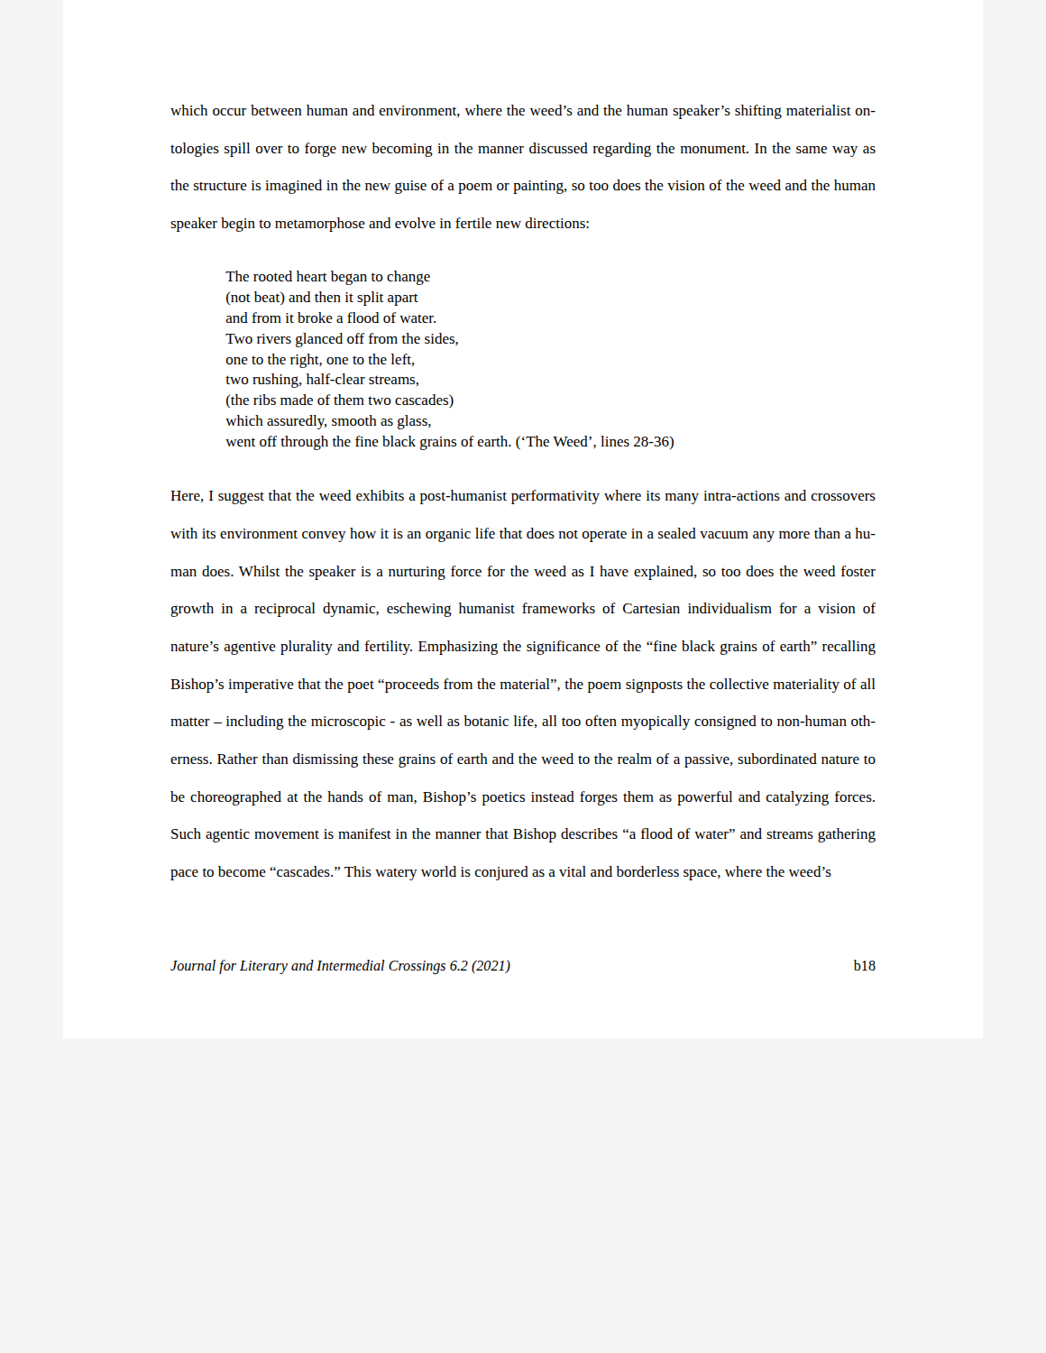which occur between human and environment, where the weed’s and the human speaker’s shifting materialist ontologies spill over to forge new becoming in the manner discussed regarding the monument. In the same way as the structure is imagined in the new guise of a poem or painting, so too does the vision of the weed and the human speaker begin to metamorphose and evolve in fertile new directions:
The rooted heart began to change
(not beat) and then it split apart
and from it broke a flood of water.
Two rivers glanced off from the sides,
one to the right, one to the left,
two rushing, half-clear streams,
(the ribs made of them two cascades)
which assuredly, smooth as glass,
went off through the fine black grains of earth. (‘The Weed’, lines 28-36)
Here, I suggest that the weed exhibits a post-humanist performativity where its many intra-actions and crossovers with its environment convey how it is an organic life that does not operate in a sealed vacuum any more than a human does. Whilst the speaker is a nurturing force for the weed as I have explained, so too does the weed foster growth in a reciprocal dynamic, eschewing humanist frameworks of Cartesian individualism for a vision of nature’s agentive plurality and fertility. Emphasizing the significance of the “fine black grains of earth” recalling Bishop’s imperative that the poet “proceeds from the material”, the poem signposts the collective materiality of all matter – including the microscopic - as well as botanic life, all too often myopically consigned to non-human otherness. Rather than dismissing these grains of earth and the weed to the realm of a passive, subordinated nature to be choreographed at the hands of man, Bishop’s poetics instead forges them as powerful and catalyzing forces. Such agentic movement is manifest in the manner that Bishop describes “a flood of water” and streams gathering pace to become “cascades.” This watery world is conjured as a vital and borderless space, where the weed’s
Journal for Literary and Intermedial Crossings 6.2 (2021) b18